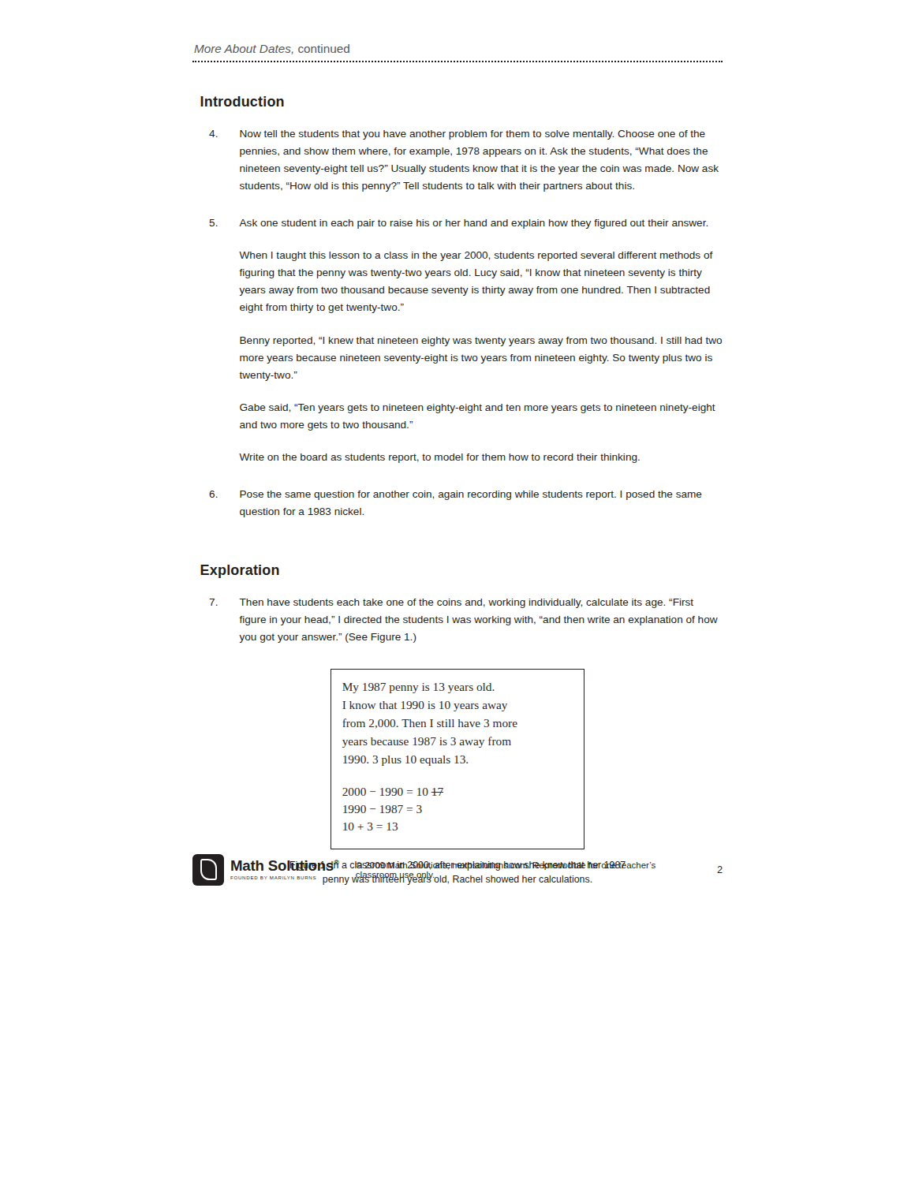More About Dates, continued
Introduction
4.
Now tell the students that you have another problem for them to solve mentally. Choose one of the pennies, and show them where, for example, 1978 appears on it. Ask the students, “What does the nineteen seventy-eight tell us?” Usually students know that it is the year the coin was made. Now ask students, “How old is this penny?” Tell students to talk with their partners about this.
5.
Ask one student in each pair to raise his or her hand and explain how they figured out their answer.
When I taught this lesson to a class in the year 2000, students reported several different methods of figuring that the penny was twenty-two years old. Lucy said, “I know that nineteen seventy is thirty years away from two thousand because seventy is thirty away from one hundred. Then I subtracted eight from thirty to get twenty-two.”
Benny reported, “I knew that nineteen eighty was twenty years away from two thousand. I still had two more years because nineteen seventy-eight is two years from nineteen eighty. So twenty plus two is twenty-two.”
Gabe said, “Ten years gets to nineteen eighty-eight and ten more years gets to nineteen ninety-eight and two more gets to two thousand.”
Write on the board as students report, to model for them how to record their thinking.
6.
Pose the same question for another coin, again recording while students report. I posed the same question for a 1983 nickel.
Exploration
7.
Then have students each take one of the coins and, working individually, calculate its age. “First figure in your head,” I directed the students I was working with, “and then write an explanation of how you got your answer.” (See Figure 1.)
My 1987 penny is 13 years old.
I know that 1990 is 10 years away
from 2,000. Then I still have 3 more
years because 1987 is 3 away from
1990. 3 plus 10 equals 13.
2000 − 1990 = 10 17
1990 − 1987 = 3
10 + 3 = 13
Figure 1. In a classroom in 2000, after explaining how she knew that her 1987
penny was thirteen years old, Rachel showed her calculations.
Math Solutions®
FOUNDED BY MARILYN BURNS
© 2009 Math Solutions, mathsolutions.com. Reproducible for one teacher’s classroom use only.
2